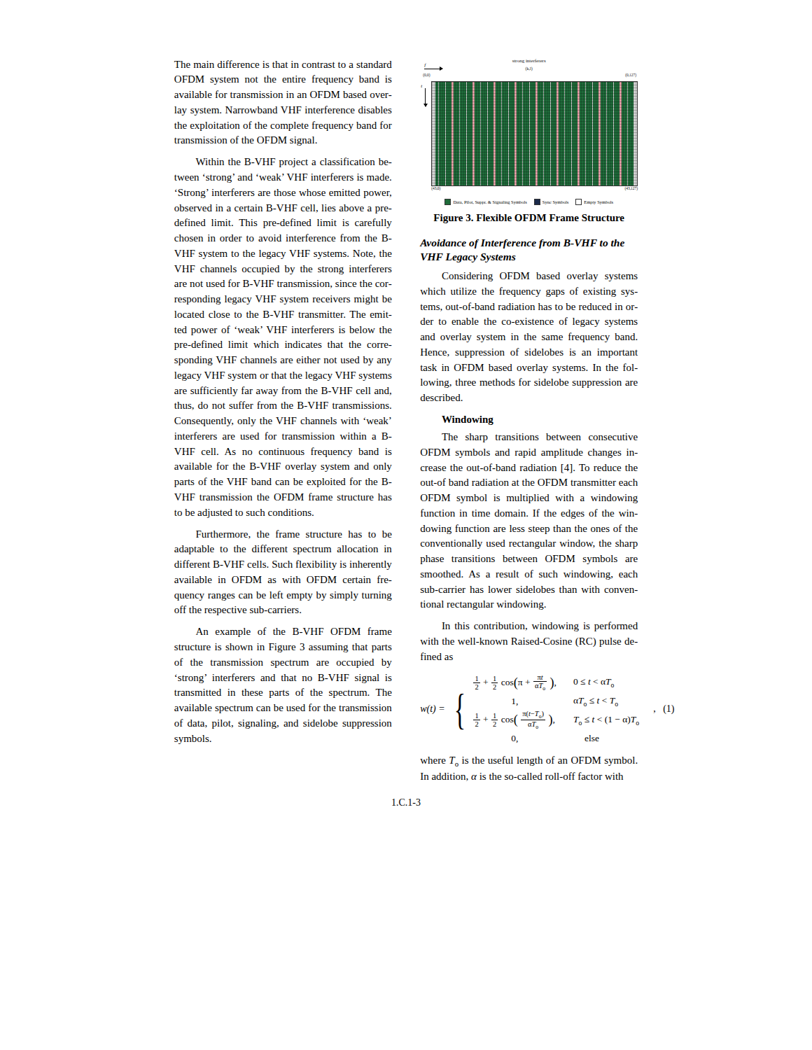The main difference is that in contrast to a standard OFDM system not the entire frequency band is available for transmission in an OFDM based overlay system. Narrowband VHF interference disables the exploitation of the complete frequency band for transmission of the OFDM signal.
Within the B-VHF project a classification between ‘strong’ and ‘weak’ VHF interferers is made. ‘Strong’ interferers are those whose emitted power, observed in a certain B-VHF cell, lies above a pre-defined limit. This pre-defined limit is carefully chosen in order to avoid interference from the B-VHF system to the legacy VHF systems. Note, the VHF channels occupied by the strong interferers are not used for B-VHF transmission, since the corresponding legacy VHF system receivers might be located close to the B-VHF transmitter. The emitted power of ‘weak’ VHF interferers is below the pre-defined limit which indicates that the corresponding VHF channels are either not used by any legacy VHF system or that the legacy VHF systems are sufficiently far away from the B-VHF cell and, thus, do not suffer from the B-VHF transmissions. Consequently, only the VHF channels with ‘weak’ interferers are used for transmission within a B-VHF cell. As no continuous frequency band is available for the B-VHF overlay system and only parts of the VHF band can be exploited for the B-VHF transmission the OFDM frame structure has to be adjusted to such conditions.
Furthermore, the frame structure has to be adaptable to the different spectrum allocation in different B-VHF cells. Such flexibility is inherently available in OFDM as with OFDM certain frequency ranges can be left empty by simply turning off the respective sub-carriers.
An example of the B-VHF OFDM frame structure is shown in Figure 3 assuming that parts of the transmission spectrum are occupied by ‘strong’ interferers and that no B-VHF signal is transmitted in these parts of the spectrum. The available spectrum can be used for the transmission of data, pilot, signaling, and sidelobe suppression symbols.
f (0,0) strong interferers (k,l) (0,127)
t
(43,0) (43,127)
Data, Pilot, Suppr. & Signaling Symbols Sync Symbols Empty Symbols
Figure 3. Flexible OFDM Frame Structure
Avoidance of Interference from B-VHF to the VHF Legacy Systems
Considering OFDM based overlay systems which utilize the frequency gaps of existing systems, out-of-band radiation has to be reduced in order to enable the co-existence of legacy systems and overlay system in the same frequency band. Hence, suppression of sidelobes is an important task in OFDM based overlay systems. In the following, three methods for sidelobe suppression are described.
Windowing
The sharp transitions between consecutive OFDM symbols and rapid amplitude changes increase the out-of-band radiation [4]. To reduce the out-of band radiation at the OFDM transmitter each OFDM symbol is multiplied with a windowing function in time domain. If the edges of the windowing function are less steep than the ones of the conventionally used rectangular window, the sharp phase transitions between OFDM symbols are smoothed. As a result of such windowing, each sub-carrier has lower sidelobes than with conventional rectangular windowing.
In this contribution, windowing is performed with the well-known Raised-Cosine (RC) pulse defined as
w(t) = {
| 1 2 + 1 2 cos ( π + π t α T o ) , | 0 ≤ t < α T o |
| 1, | α T o ≤ t < T o |
| 1 2 + 1 2 cos ( π( t − T o ) α T o ) , | T o ≤ t < (1 − α) T o |
| 0, | else |
, (1)
where To is the useful length of an OFDM symbol. In addition, α is the so-called roll-off factor with
1.C.1-3